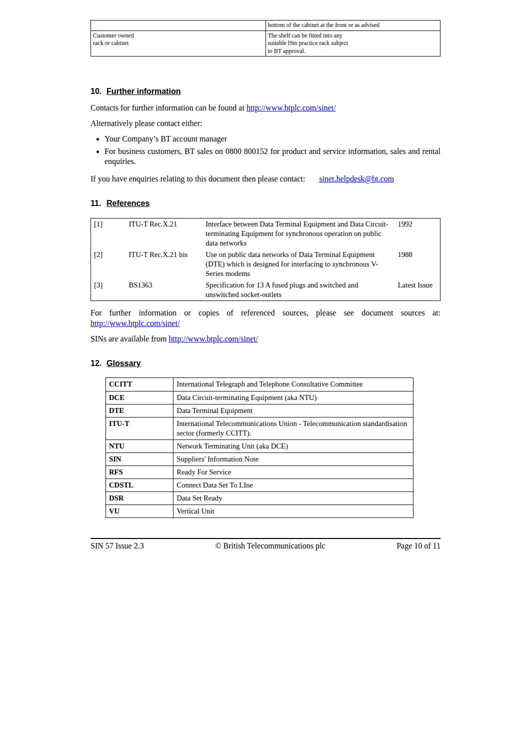| | bottom of the cabinet at the front or as advised |
| Customer owned rack or cabinet | The shelf can be fitted into any suitable l9in practice rack subject to BT approval. |
10. Further information
Contacts for further information can be found at http://www.btplc.com/sinet/
Alternatively please contact either:
Your Company’s BT account manager
For business customers, BT sales on 0800 800152 for product and service information, sales and rental enquiries.
If you have enquiries relating to this document then please contact: sinet.helpdesk@bt.com
11. References
| [1] | ITU-T Rec.X.21 | Interface between Data Terminal Equipment and Data Circuit-terminating Equipment for synchronous operation on public data networks | 1992 |
| [2] | ITU-T Rec.X.21 bis | Use on public data networks of Data Terminal Equipment (DTE) which is designed for interfacing to synchronous V-Series modems | 1988 |
| [3] | BS1363 | Specification for 13 A fused plugs and switched and unswitched socket-outlets | Latest Issue |
For further information or copies of referenced sources, please see document sources at: http://www.btplc.com/sinet/
SINs are available from http://www.btplc.com/sinet/
12. Glossary
| CCITT | International Telegraph and Telephone Consultative Committee |
| DCE | Data Circuit-terminating Equipment (aka NTU) |
| DTE | Data Terminal Equipment |
| ITU-T | International Telecommunications Union - Telecommunication standardisation sector (formerly CCITT). |
| NTU | Network Terminating Unit (aka DCE) |
| SIN | Suppliers' Information Note |
| RFS | Ready For Service |
| CDSTL | Connect Data Set To LIne |
| DSR | Data Set Ready |
| VU | Vertical Unit |
SIN 57 Issue 2.3 © British Telecommunications plc Page 10 of 11